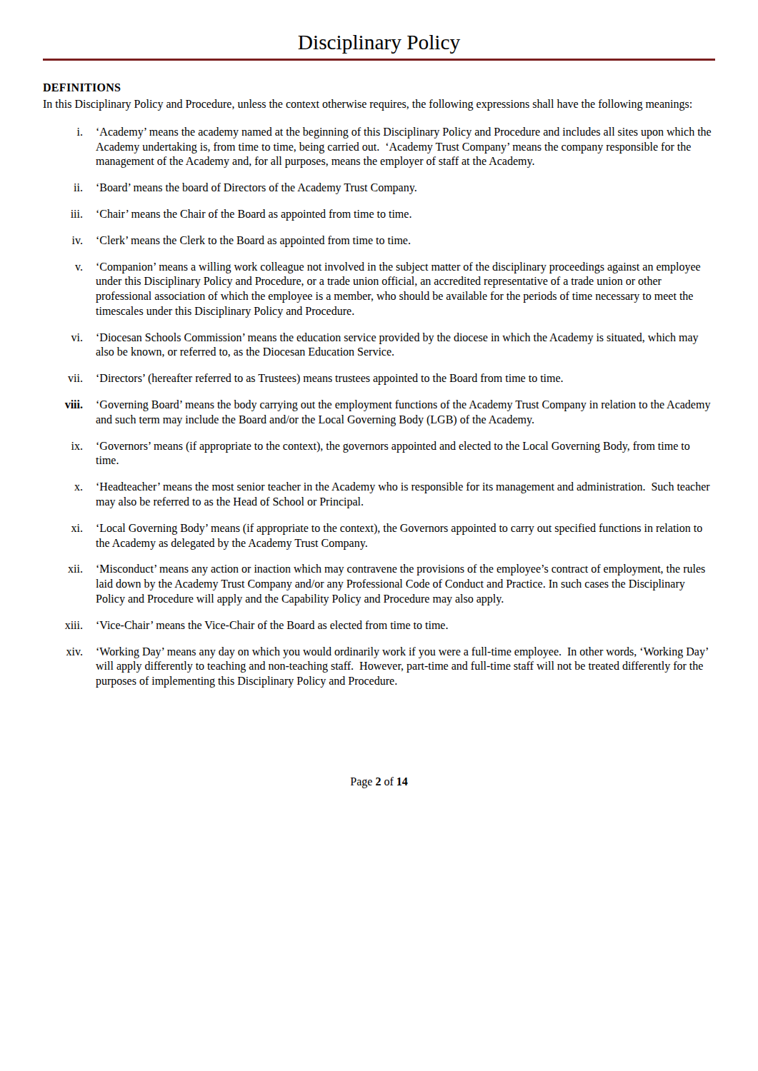Disciplinary Policy
DEFINITIONS
In this Disciplinary Policy and Procedure, unless the context otherwise requires, the following expressions shall have the following meanings:
‘Academy’ means the academy named at the beginning of this Disciplinary Policy and Procedure and includes all sites upon which the Academy undertaking is, from time to time, being carried out. ‘Academy Trust Company’ means the company responsible for the management of the Academy and, for all purposes, means the employer of staff at the Academy.
‘Board’ means the board of Directors of the Academy Trust Company.
‘Chair’ means the Chair of the Board as appointed from time to time.
‘Clerk’ means the Clerk to the Board as appointed from time to time.
‘Companion’ means a willing work colleague not involved in the subject matter of the disciplinary proceedings against an employee under this Disciplinary Policy and Procedure, or a trade union official, an accredited representative of a trade union or other professional association of which the employee is a member, who should be available for the periods of time necessary to meet the timescales under this Disciplinary Policy and Procedure.
‘Diocesan Schools Commission’ means the education service provided by the diocese in which the Academy is situated, which may also be known, or referred to, as the Diocesan Education Service.
‘Directors’ (hereafter referred to as Trustees) means trustees appointed to the Board from time to time.
‘Governing Board’ means the body carrying out the employment functions of the Academy Trust Company in relation to the Academy and such term may include the Board and/or the Local Governing Body (LGB) of the Academy.
‘Governors’ means (if appropriate to the context), the governors appointed and elected to the Local Governing Body, from time to time.
‘Headteacher’ means the most senior teacher in the Academy who is responsible for its management and administration. Such teacher may also be referred to as the Head of School or Principal.
‘Local Governing Body’ means (if appropriate to the context), the Governors appointed to carry out specified functions in relation to the Academy as delegated by the Academy Trust Company.
‘Misconduct’ means any action or inaction which may contravene the provisions of the employee’s contract of employment, the rules laid down by the Academy Trust Company and/or any Professional Code of Conduct and Practice. In such cases the Disciplinary Policy and Procedure will apply and the Capability Policy and Procedure may also apply.
‘Vice-Chair’ means the Vice-Chair of the Board as elected from time to time.
‘Working Day’ means any day on which you would ordinarily work if you were a full-time employee. In other words, ‘Working Day’ will apply differently to teaching and non-teaching staff. However, part-time and full-time staff will not be treated differently for the purposes of implementing this Disciplinary Policy and Procedure.
Page 2 of 14